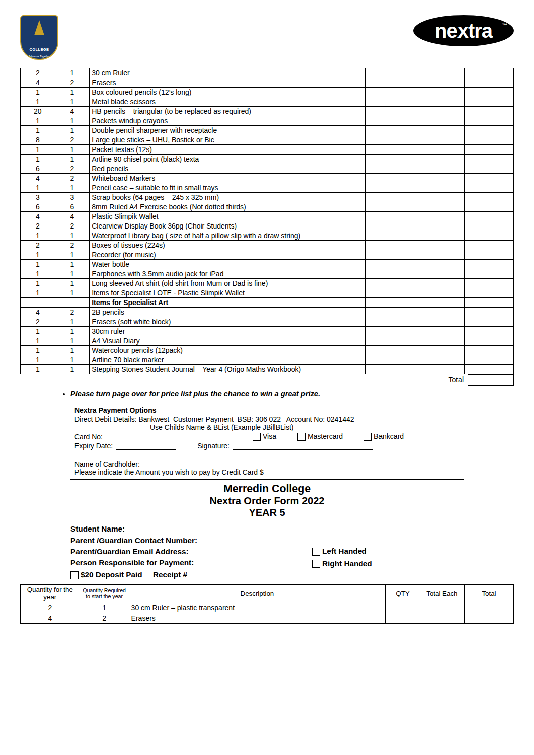COLLEGE
Advance Together
nextra™
| 2 | 1 | 30 cm Ruler | | | |
| 4 | 2 | Erasers | | | |
| 1 | 1 | Box coloured pencils (12’s long) | | | |
| 1 | 1 | Metal blade scissors | | | |
| 20 | 4 | HB pencils – triangular (to be replaced as required) | | | |
| 1 | 1 | Packets windup crayons | | | |
| 1 | 1 | Double pencil sharpener with receptacle | | | |
| 8 | 2 | Large glue sticks – UHU, Bostick or Bic | | | |
| 1 | 1 | Packet textas (12s) | | | |
| 1 | 1 | Artline 90 chisel point (black) texta | | | |
| 6 | 2 | Red pencils | | | |
| 4 | 2 | Whiteboard Markers | | | |
| 1 | 1 | Pencil case – suitable to fit in small trays | | | |
| 3 | 3 | Scrap books (64 pages – 245 x 325 mm) | | | |
| 6 | 6 | 8mm Ruled A4 Exercise books (Not dotted thirds) | | | |
| 4 | 4 | Plastic Slimpik Wallet | | | |
| 2 | 2 | Clearview Display Book 36pg (Choir Students) | | | |
| 1 | 1 | Waterproof Library bag ( size of half a pillow slip with a draw string) | | | |
| 2 | 2 | Boxes of tissues (224s) | | | |
| 1 | 1 | Recorder (for music) | | | |
| 1 | 1 | Water bottle | | | |
| 1 | 1 | Earphones with 3.5mm audio jack for iPad | | | |
| 1 | 1 | Long sleeved Art shirt (old shirt from Mum or Dad is fine) | | | |
| 1 | 1 | Items for Specialist LOTE - Plastic Slimpik Wallet | | | |
| | | Items for Specialist Art | | | |
| 4 | 2 | 2B pencils | | | |
| 2 | 1 | Erasers (soft white block) | | | |
| 1 | 1 | 30cm ruler | | | |
| 1 | 1 | A4 Visual Diary | | | |
| 1 | 1 | Watercolour pencils (12pack) | | | |
| 1 | 1 | Artline 70 black marker | | | |
| 1 | 1 | Stepping Stones Student Journal – Year 4 (Origo Maths Workbook) | | | |
Total
Please turn page over for price list plus the chance to win a great prize.
Nextra Payment Options
Direct Debit Details: Bankwest Customer Payment BSB: 306 022 Account No: 0241442
Use Childs Name & BList (Example JBillBList)
Card No: Visa Mastercard Bankcard
Expiry Date: Signature:
Name of Cardholder:
Please indicate the Amount you wish to pay by Credit Card $
Merredin College
Nextra Order Form 2022
YEAR 5
Student Name:
Parent /Guardian Contact Number:
Parent/Guardian Email Address:
Person Responsible for Payment:
$20 Deposit Paid Receipt #________________
Left Handed
Right Handed
| Quantity for the year | Quantity Required to start the year | Description | QTY | Total Each | Total |
| --- | --- | --- | --- | --- | --- |
| 2 | 1 | 30 cm Ruler – plastic transparent | | | |
| 4 | 2 | Erasers | | | |